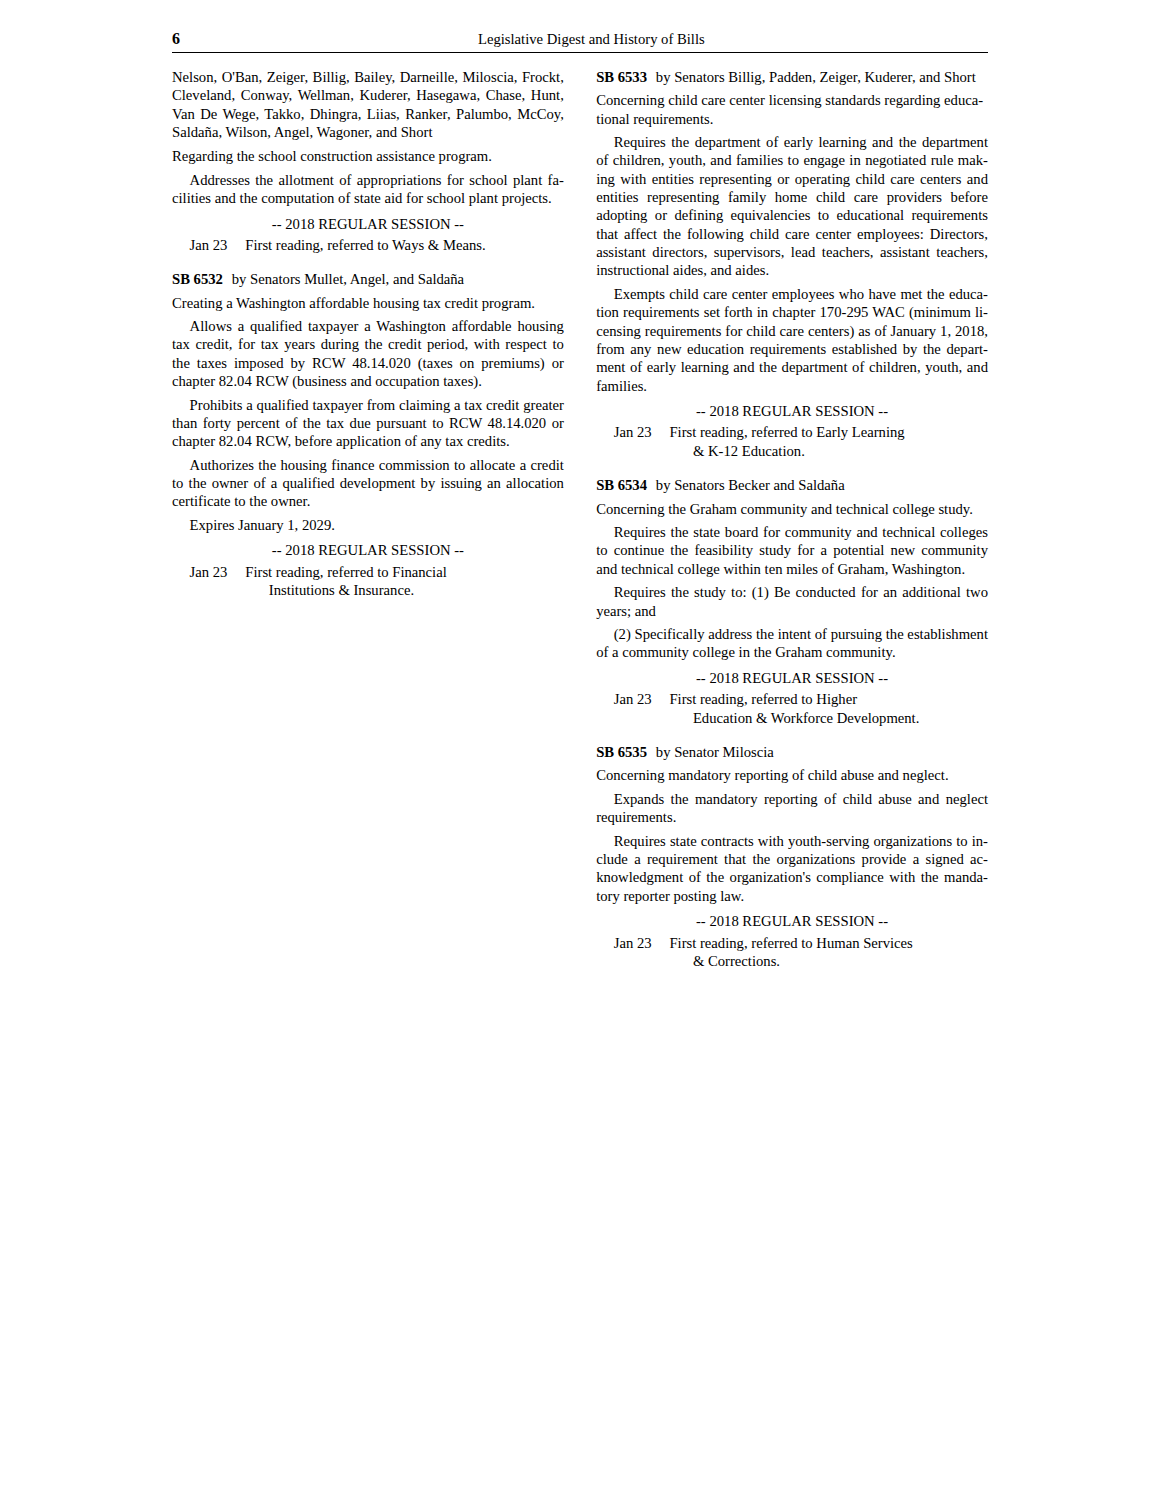6 Legislative Digest and History of Bills
Nelson, O'Ban, Zeiger, Billig, Bailey, Darneille, Miloscia, Frockt, Cleveland, Conway, Wellman, Kuderer, Hasegawa, Chase, Hunt, Van De Wege, Takko, Dhingra, Liias, Ranker, Palumbo, McCoy, Saldaña, Wilson, Angel, Wagoner, and Short
Regarding the school construction assistance program.
Addresses the allotment of appropriations for school plant facilities and the computation of state aid for school plant projects.
-- 2018 REGULAR SESSION --
Jan 23 First reading, referred to Ways & Means.
SB 6532 by Senators Mullet, Angel, and Saldaña
Creating a Washington affordable housing tax credit program.
Allows a qualified taxpayer a Washington affordable housing tax credit, for tax years during the credit period, with respect to the taxes imposed by RCW 48.14.020 (taxes on premiums) or chapter 82.04 RCW (business and occupation taxes).
Prohibits a qualified taxpayer from claiming a tax credit greater than forty percent of the tax due pursuant to RCW 48.14.020 or chapter 82.04 RCW, before application of any tax credits.
Authorizes the housing finance commission to allocate a credit to the owner of a qualified development by issuing an allocation certificate to the owner.
Expires January 1, 2029.
-- 2018 REGULAR SESSION --
Jan 23 First reading, referred to FinancialInstitutions & Insurance.
SB 6533 by Senators Billig, Padden, Zeiger, Kuderer, and Short
Concerning child care center licensing standards regarding educational requirements.
Requires the department of early learning and the department of children, youth, and families to engage in negotiated rule making with entities representing or operating child care centers and entities representing family home child care providers before adopting or defining equivalencies to educational requirements that affect the following child care center employees: Directors, assistant directors, supervisors, lead teachers, assistant teachers, instructional aides, and aides.
Exempts child care center employees who have met the education requirements set forth in chapter 170-295 WAC (minimum licensing requirements for child care centers) as of January 1, 2018, from any new education requirements established by the department of early learning and the department of children, youth, and families.
-- 2018 REGULAR SESSION --
Jan 23 First reading, referred to Early Learning& K-12 Education.
SB 6534 by Senators Becker and Saldaña
Concerning the Graham community and technical college study.
Requires the state board for community and technical colleges to continue the feasibility study for a potential new community and technical college within ten miles of Graham, Washington.
Requires the study to: (1) Be conducted for an additional two years; and
(2) Specifically address the intent of pursuing the establishment of a community college in the Graham community.
-- 2018 REGULAR SESSION --
Jan 23 First reading, referred to HigherEducation & Workforce Development.
SB 6535 by Senator Miloscia
Concerning mandatory reporting of child abuse and neglect.
Expands the mandatory reporting of child abuse and neglect requirements.
Requires state contracts with youth-serving organizations to include a requirement that the organizations provide a signed acknowledgment of the organization's compliance with the mandatory reporter posting law.
-- 2018 REGULAR SESSION --
Jan 23 First reading, referred to Human Services& Corrections.